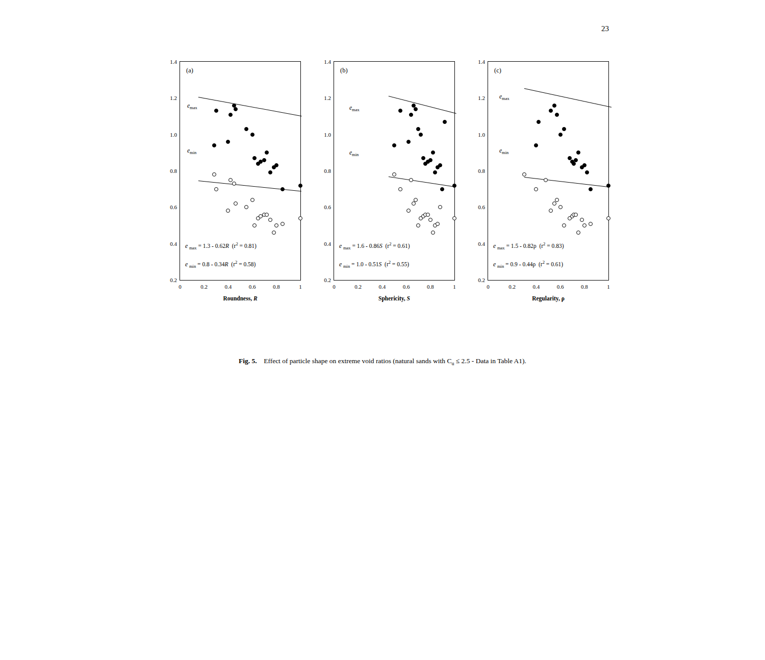23
Extreme void ratios, e max and e min
(a)
1.4
1.2
1.0
0.8
0.6
0.4
0.2
0
0.2
0.4
0.6
0.8
1
emax
emin
e max = 1.3 - 0.62R (r2 = 0.81)
e min = 0.8 - 0.34R (r2 = 0.58)
Roundness, R
Extreme void ratios, e max and e min
(b)
1.4
1.2
1.0
0.8
0.6
0.4
0.2
0
0.2
0.4
0.6
0.8
1
emax
emin
e max = 1.6 - 0.86S (r2 = 0.61)
e min = 1.0 - 0.51S (r2 = 0.55)
Sphericity, S
Extreme void ratios, e max and e min
(c)
1.4
1.2
1.0
0.8
0.6
0.4
0.2
0
0.2
0.4
0.6
0.8
1
emax
emin
e max = 1.5 - 0.82ρ (r2 = 0.83)
e min = 0.9 - 0.44ρ (r2 = 0.61)
Regularity, ρ
Fig. 5. Effect of particle shape on extreme void ratios (natural sands with Cu ≤ 2.5 - Data in Table A1).